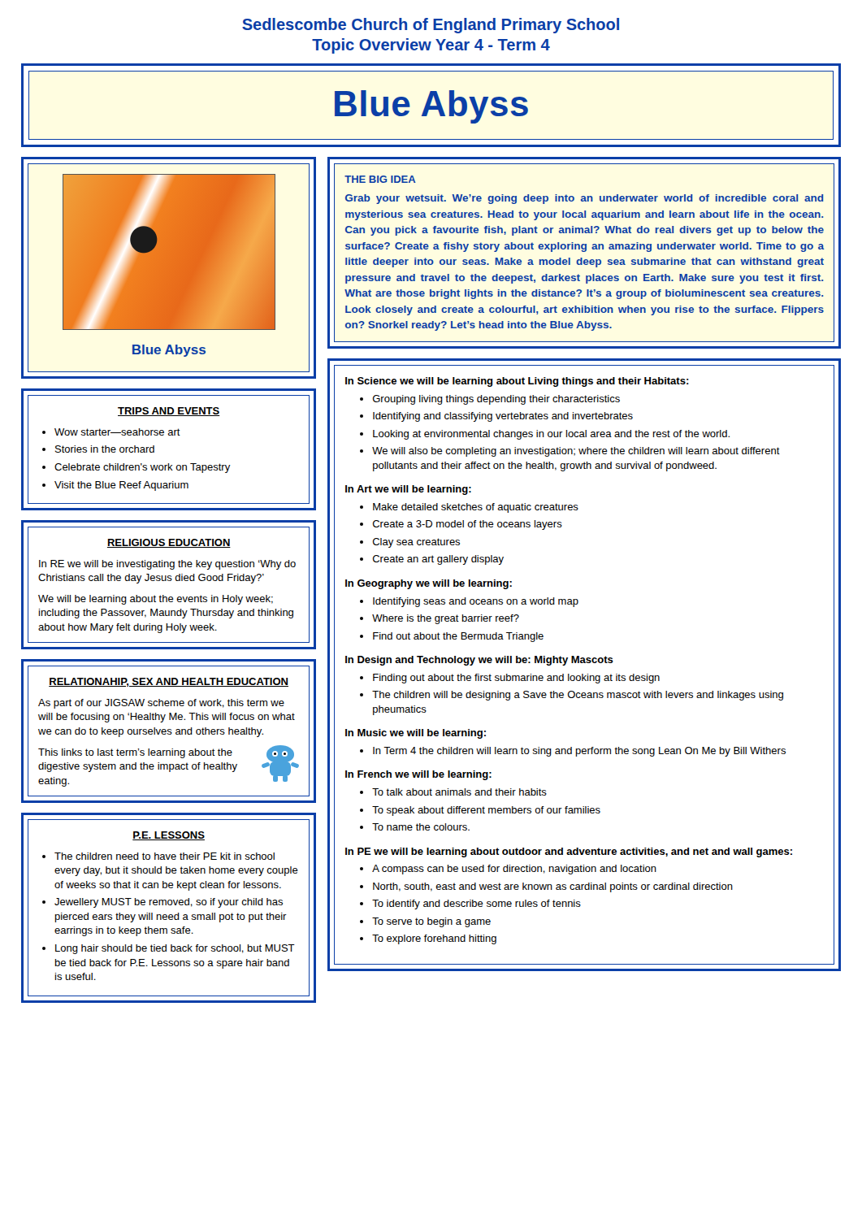Sedlescombe Church of England Primary School
Topic Overview Year 4 - Term 4
Blue Abyss
Blue Abyss
Trips and Events
Wow starter—seahorse art
Stories in the orchard
Celebrate children's work on Tapestry
Visit the Blue Reef Aquarium
Religious Education
In RE we will be investigating the key question ‘Why do Christians call the day Jesus died Good Friday?’
We will be learning about the events in Holy week; including the Passover, Maundy Thursday and thinking about how Mary felt during Holy week.
Relationahip, Sex and Health Education
As part of our JIGSAW scheme of work, this term we will be focusing on ‘Healthy Me. This will focus on what we can do to keep ourselves and others healthy.
This links to last term’s learning about the digestive system and the impact of healthy eating.
P.E. Lessons
The children need to have their PE kit in school every day, but it should be taken home every couple of weeks so that it can be kept clean for lessons.
Jewellery MUST be removed, so if your child has pierced ears they will need a small pot to put their earrings in to keep them safe.
Long hair should be tied back for school, but MUST be tied back for P.E. Lessons so a spare hair band is useful.
The Big Idea
Grab your wetsuit. We’re going deep into an underwater world of incredible coral and mysterious sea creatures. Head to your local aquarium and learn about life in the ocean. Can you pick a favourite fish, plant or animal? What do real divers get up to below the surface? Create a fishy story about exploring an amazing underwater world. Time to go a little deeper into our seas. Make a model deep sea submarine that can withstand great pressure and travel to the deepest, darkest places on Earth. Make sure you test it first. What are those bright lights in the distance? It’s a group of bioluminescent sea creatures. Look closely and create a colourful, art exhibition when you rise to the surface. Flippers on? Snorkel ready? Let’s head into the Blue Abyss.
In Science we will be learning about Living things and their Habitats:
Grouping living things depending their characteristics
Identifying and classifying vertebrates and invertebrates
Looking at environmental changes in our local area and the rest of the world.
We will also be completing an investigation; where the children will learn about different pollutants and their affect on the health, growth and survival of pondweed.
In Art we will be learning:
Make detailed sketches of aquatic creatures
Create a 3-D model of the oceans layers
Clay sea creatures
Create an art gallery display
In Geography we will be learning:
Identifying seas and oceans on a world map
Where is the great barrier reef?
Find out about the Bermuda Triangle
In Design and Technology we will be: Mighty Mascots
Finding out about the first submarine and looking at its design
The children will be designing a Save the Oceans mascot with levers and linkages using pheumatics
In Music we will be learning:
In Term 4 the children will learn to sing and perform the song Lean On Me by Bill Withers
In French we will be learning:
To talk about animals and their habits
To speak about different members of our families
To name the colours.
In PE we will be learning about outdoor and adventure activities, and net and wall games:
A compass can be used for direction, navigation and location
North, south, east and west are known as cardinal points or cardinal direction
To identify and describe some rules of tennis
To serve to begin a game
To explore forehand hitting